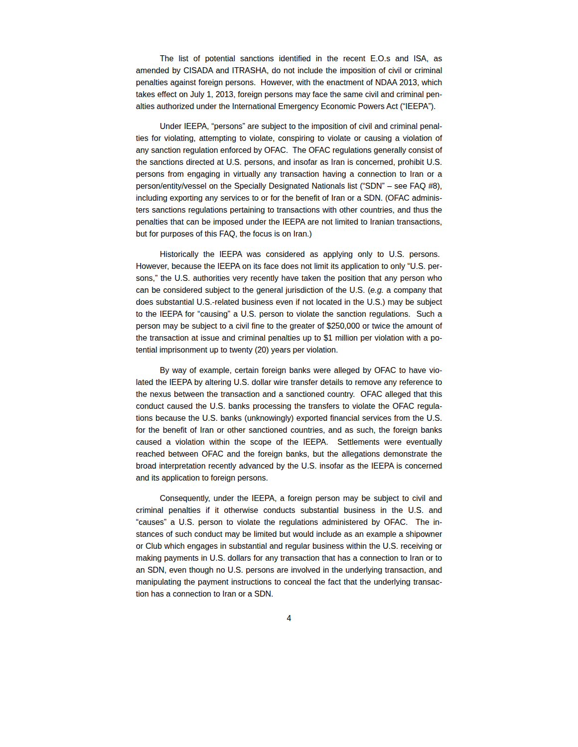The list of potential sanctions identified in the recent E.O.s and ISA, as amended by CISADA and ITRASHA, do not include the imposition of civil or criminal penalties against foreign persons. However, with the enactment of NDAA 2013, which takes effect on July 1, 2013, foreign persons may face the same civil and criminal penalties authorized under the International Emergency Economic Powers Act (“IEEPA”).
Under IEEPA, “persons” are subject to the imposition of civil and criminal penalties for violating, attempting to violate, conspiring to violate or causing a violation of any sanction regulation enforced by OFAC. The OFAC regulations generally consist of the sanctions directed at U.S. persons, and insofar as Iran is concerned, prohibit U.S. persons from engaging in virtually any transaction having a connection to Iran or a person/entity/vessel on the Specially Designated Nationals list (“SDN” – see FAQ #8), including exporting any services to or for the benefit of Iran or a SDN. (OFAC administers sanctions regulations pertaining to transactions with other countries, and thus the penalties that can be imposed under the IEEPA are not limited to Iranian transactions, but for purposes of this FAQ, the focus is on Iran.)
Historically the IEEPA was considered as applying only to U.S. persons. However, because the IEEPA on its face does not limit its application to only “U.S. persons,” the U.S. authorities very recently have taken the position that any person who can be considered subject to the general jurisdiction of the U.S. (e.g. a company that does substantial U.S.-related business even if not located in the U.S.) may be subject to the IEEPA for “causing” a U.S. person to violate the sanction regulations. Such a person may be subject to a civil fine to the greater of $250,000 or twice the amount of the transaction at issue and criminal penalties up to $1 million per violation with a potential imprisonment up to twenty (20) years per violation.
By way of example, certain foreign banks were alleged by OFAC to have violated the IEEPA by altering U.S. dollar wire transfer details to remove any reference to the nexus between the transaction and a sanctioned country. OFAC alleged that this conduct caused the U.S. banks processing the transfers to violate the OFAC regulations because the U.S. banks (unknowingly) exported financial services from the U.S. for the benefit of Iran or other sanctioned countries, and as such, the foreign banks caused a violation within the scope of the IEEPA. Settlements were eventually reached between OFAC and the foreign banks, but the allegations demonstrate the broad interpretation recently advanced by the U.S. insofar as the IEEPA is concerned and its application to foreign persons.
Consequently, under the IEEPA, a foreign person may be subject to civil and criminal penalties if it otherwise conducts substantial business in the U.S. and “causes” a U.S. person to violate the regulations administered by OFAC. The instances of such conduct may be limited but would include as an example a shipowner or Club which engages in substantial and regular business within the U.S. receiving or making payments in U.S. dollars for any transaction that has a connection to Iran or to an SDN, even though no U.S. persons are involved in the underlying transaction, and manipulating the payment instructions to conceal the fact that the underlying transaction has a connection to Iran or a SDN.
4